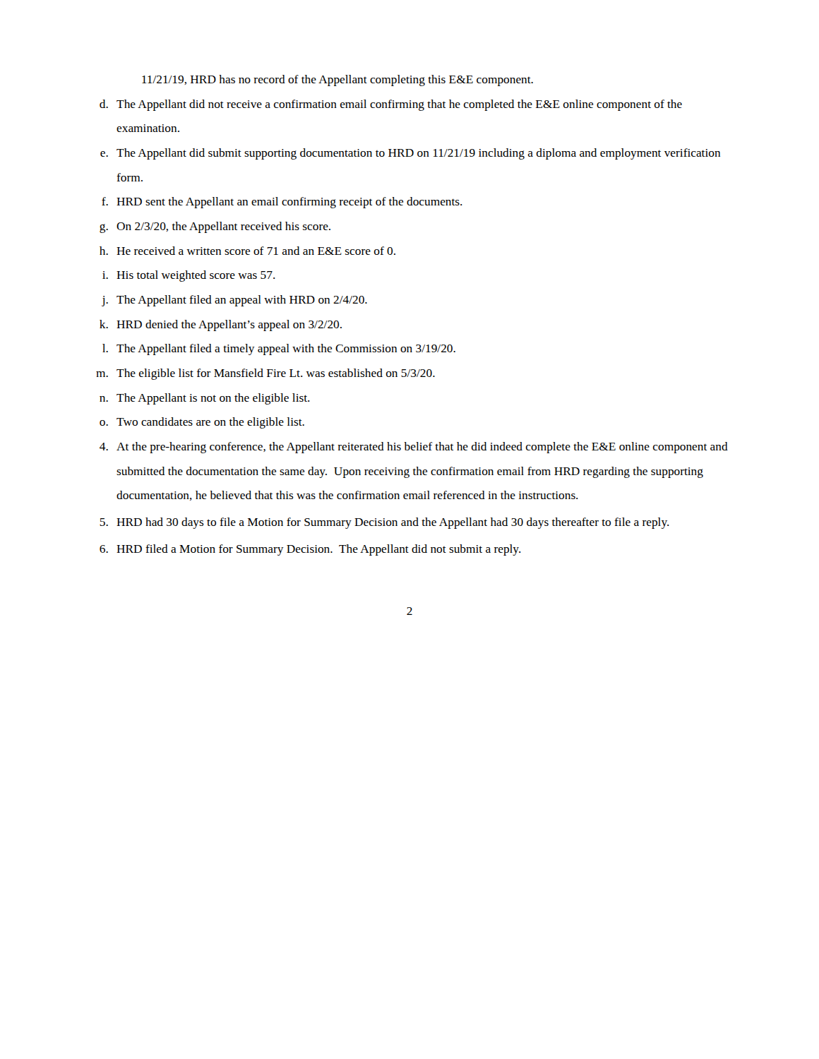11/21/19, HRD has no record of the Appellant completing this E&E component.
The Appellant did not receive a confirmation email confirming that he completed the E&E online component of the examination.
The Appellant did submit supporting documentation to HRD on 11/21/19 including a diploma and employment verification form.
HRD sent the Appellant an email confirming receipt of the documents.
On 2/3/20, the Appellant received his score.
He received a written score of 71 and an E&E score of 0.
His total weighted score was 57.
The Appellant filed an appeal with HRD on 2/4/20.
HRD denied the Appellant’s appeal on 3/2/20.
The Appellant filed a timely appeal with the Commission on 3/19/20.
The eligible list for Mansfield Fire Lt. was established on 5/3/20.
The Appellant is not on the eligible list.
Two candidates are on the eligible list.
At the pre-hearing conference, the Appellant reiterated his belief that he did indeed complete the E&E online component and submitted the documentation the same day. Upon receiving the confirmation email from HRD regarding the supporting documentation, he believed that this was the confirmation email referenced in the instructions.
HRD had 30 days to file a Motion for Summary Decision and the Appellant had 30 days thereafter to file a reply.
HRD filed a Motion for Summary Decision. The Appellant did not submit a reply.
2